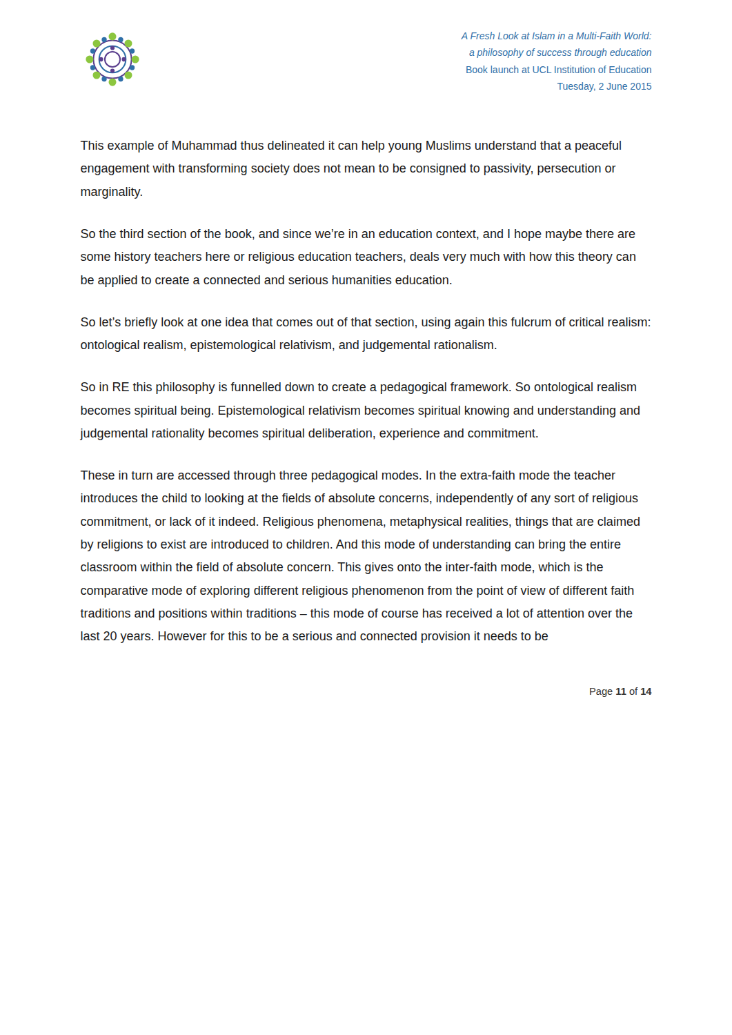A Fresh Look at Islam in a Multi-Faith World:
a philosophy of success through education
Book launch at UCL Institution of Education
Tuesday, 2 June 2015
This example of Muhammad thus delineated it can help young Muslims understand that a peaceful engagement with transforming society does not mean to be consigned to passivity, persecution or marginality.
So the third section of the book, and since we’re in an education context, and I hope maybe there are some history teachers here or religious education teachers, deals very much with how this theory can be applied to create a connected and serious humanities education.
So let’s briefly look at one idea that comes out of that section, using again this fulcrum of critical realism: ontological realism, epistemological relativism, and judgemental rationalism.
So in RE this philosophy is funnelled down to create a pedagogical framework. So ontological realism becomes spiritual being. Epistemological relativism becomes spiritual knowing and understanding and judgemental rationality becomes spiritual deliberation, experience and commitment.
These in turn are accessed through three pedagogical modes. In the extra-faith mode the teacher introduces the child to looking at the fields of absolute concerns, independently of any sort of religious commitment, or lack of it indeed. Religious phenomena, metaphysical realities, things that are claimed by religions to exist are introduced to children. And this mode of understanding can bring the entire classroom within the field of absolute concern. This gives onto the inter-faith mode, which is the comparative mode of exploring different religious phenomenon from the point of view of different faith traditions and positions within traditions – this mode of course has received a lot of attention over the last 20 years. However for this to be a serious and connected provision it needs to be
Page 11 of 14